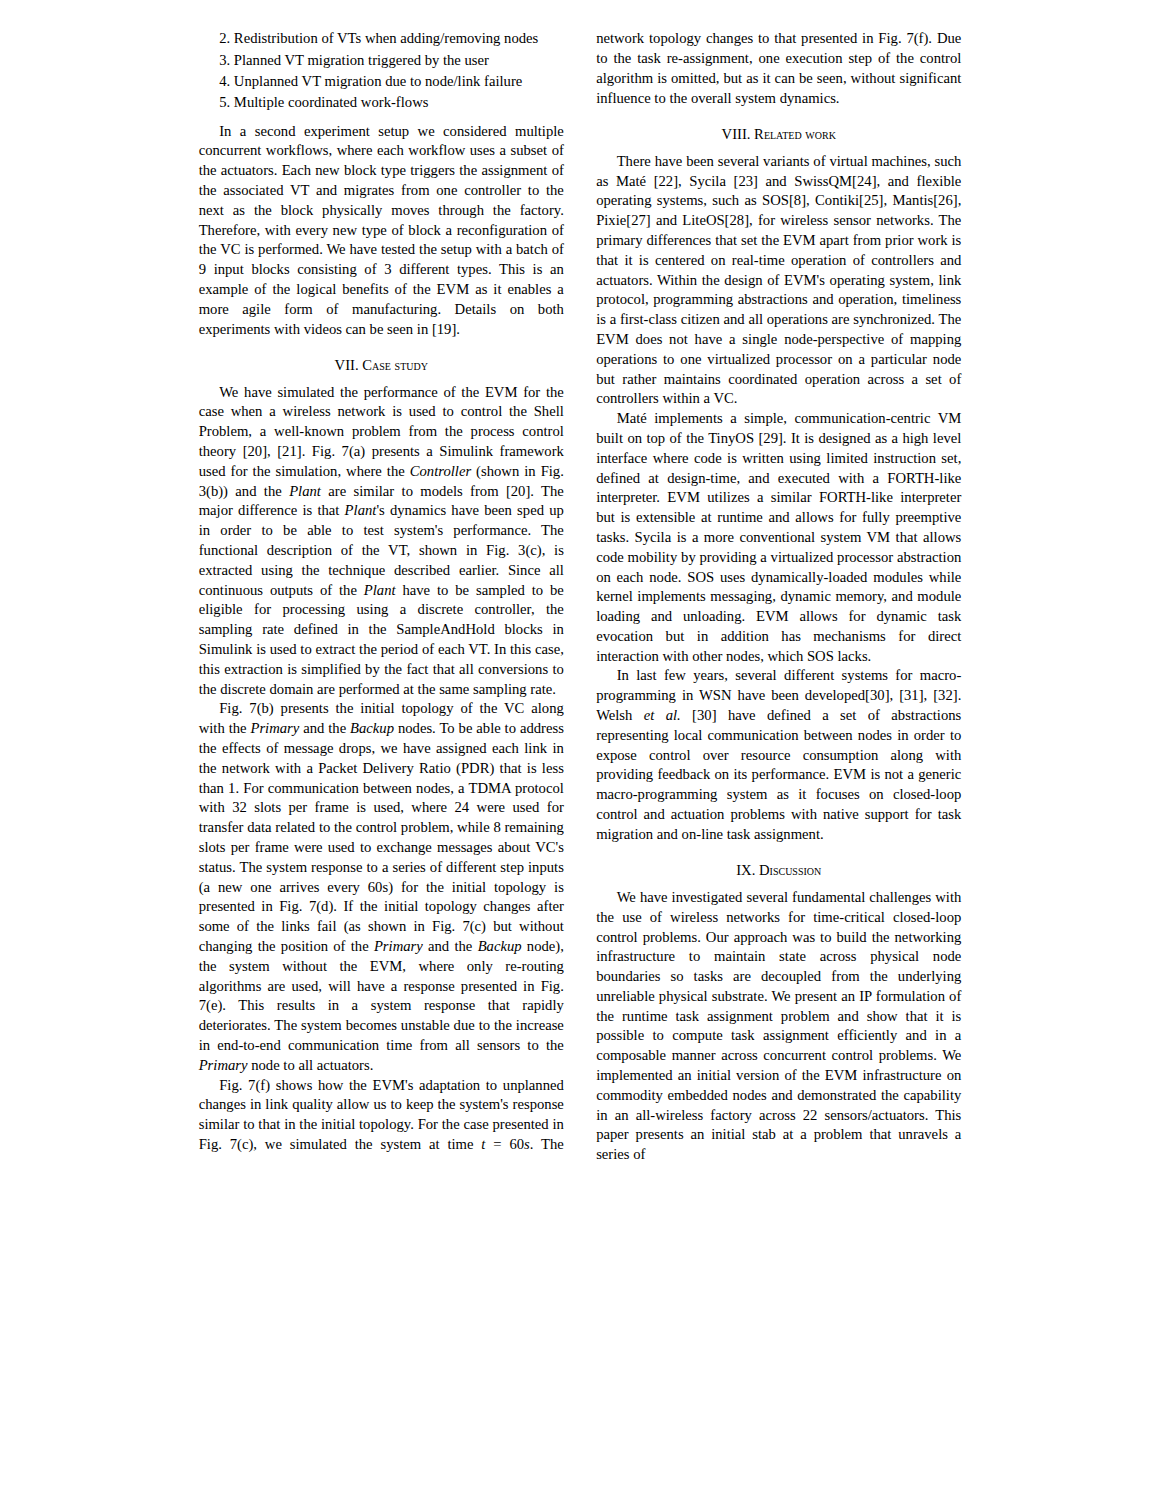2. Redistribution of VTs when adding/removing nodes
3. Planned VT migration triggered by the user
4. Unplanned VT migration due to node/link failure
5. Multiple coordinated work-flows
In a second experiment setup we considered multiple concurrent workflows, where each workflow uses a subset of the actuators. Each new block type triggers the assignment of the associated VT and migrates from one controller to the next as the block physically moves through the factory. Therefore, with every new type of block a reconfiguration of the VC is performed. We have tested the setup with a batch of 9 input blocks consisting of 3 different types. This is an example of the logical benefits of the EVM as it enables a more agile form of manufacturing. Details on both experiments with videos can be seen in [19].
VII. Case study
We have simulated the performance of the EVM for the case when a wireless network is used to control the Shell Problem, a well-known problem from the process control theory [20], [21]. Fig. 7(a) presents a Simulink framework used for the simulation, where the Controller (shown in Fig. 3(b)) and the Plant are similar to models from [20]. The major difference is that Plant's dynamics have been sped up in order to be able to test system's performance. The functional description of the VT, shown in Fig. 3(c), is extracted using the technique described earlier. Since all continuous outputs of the Plant have to be sampled to be eligible for processing using a discrete controller, the sampling rate defined in the SampleAndHold blocks in Simulink is used to extract the period of each VT. In this case, this extraction is simplified by the fact that all conversions to the discrete domain are performed at the same sampling rate.
Fig. 7(b) presents the initial topology of the VC along with the Primary and the Backup nodes. To be able to address the effects of message drops, we have assigned each link in the network with a Packet Delivery Ratio (PDR) that is less than 1. For communication between nodes, a TDMA protocol with 32 slots per frame is used, where 24 were used for transfer data related to the control problem, while 8 remaining slots per frame were used to exchange messages about VC's status. The system response to a series of different step inputs (a new one arrives every 60s) for the initial topology is presented in Fig. 7(d). If the initial topology changes after some of the links fail (as shown in Fig. 7(c) but without changing the position of the Primary and the Backup node), the system without the EVM, where only re-routing algorithms are used, will have a response presented in Fig. 7(e). This results in a system response that rapidly deteriorates. The system becomes unstable due to the increase in end-to-end communication time from all sensors to the Primary node to all actuators.
Fig. 7(f) shows how the EVM's adaptation to unplanned changes in link quality allow us to keep the system's response similar to that in the initial topology. For the case presented in Fig. 7(c), we simulated the system at time t = 60s. The network topology changes to that presented in Fig. 7(f). Due to the task re-assignment, one execution step of the control algorithm is omitted, but as it can be seen, without significant influence to the overall system dynamics.
VIII. Related work
There have been several variants of virtual machines, such as Maté [22], Sycila [23] and SwissQM[24], and flexible operating systems, such as SOS[8], Contiki[25], Mantis[26], Pixie[27] and LiteOS[28], for wireless sensor networks. The primary differences that set the EVM apart from prior work is that it is centered on real-time operation of controllers and actuators. Within the design of EVM's operating system, link protocol, programming abstractions and operation, timeliness is a first-class citizen and all operations are synchronized. The EVM does not have a single node-perspective of mapping operations to one virtualized processor on a particular node but rather maintains coordinated operation across a set of controllers within a VC.
Maté implements a simple, communication-centric VM built on top of the TinyOS [29]. It is designed as a high level interface where code is written using limited instruction set, defined at design-time, and executed with a FORTH-like interpreter. EVM utilizes a similar FORTH-like interpreter but is extensible at runtime and allows for fully preemptive tasks. Sycila is a more conventional system VM that allows code mobility by providing a virtualized processor abstraction on each node. SOS uses dynamically-loaded modules while kernel implements messaging, dynamic memory, and module loading and unloading. EVM allows for dynamic task evocation but in addition has mechanisms for direct interaction with other nodes, which SOS lacks.
In last few years, several different systems for macro-programming in WSN have been developed[30], [31], [32]. Welsh et al. [30] have defined a set of abstractions representing local communication between nodes in order to expose control over resource consumption along with providing feedback on its performance. EVM is not a generic macro-programming system as it focuses on closed-loop control and actuation problems with native support for task migration and on-line task assignment.
IX. Discussion
We have investigated several fundamental challenges with the use of wireless networks for time-critical closed-loop control problems. Our approach was to build the networking infrastructure to maintain state across physical node boundaries so tasks are decoupled from the underlying unreliable physical substrate. We present an IP formulation of the runtime task assignment problem and show that it is possible to compute task assignment efficiently and in a composable manner across concurrent control problems. We implemented an initial version of the EVM infrastructure on commodity embedded nodes and demonstrated the capability in an all-wireless factory across 22 sensors/actuators. This paper presents an initial stab at a problem that unravels a series of